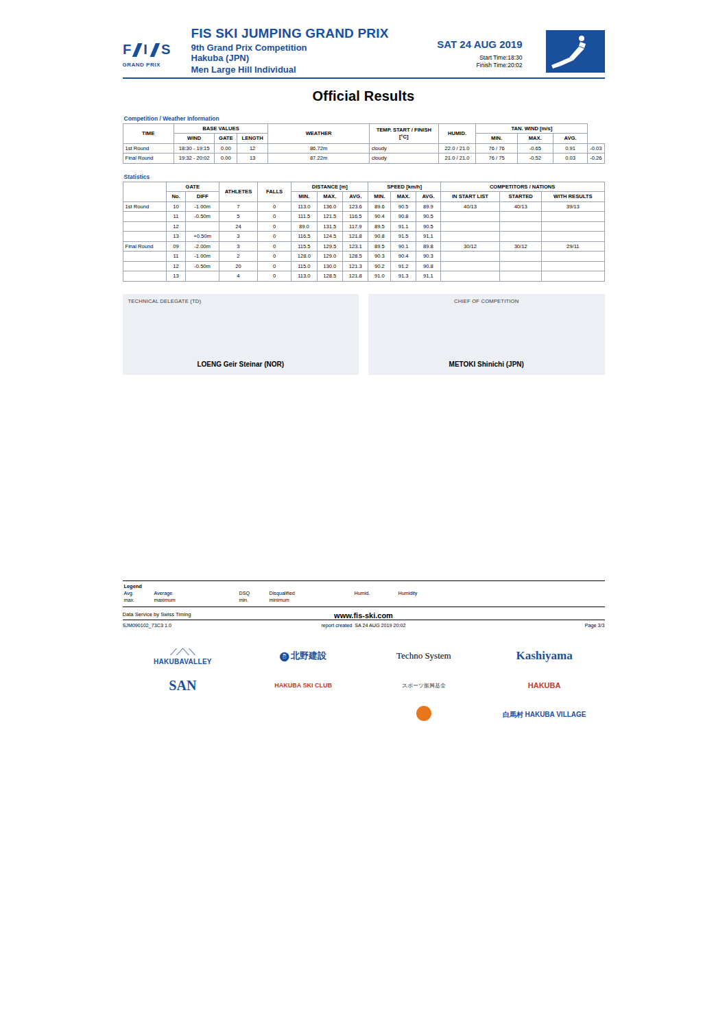F I S
GRAND PRIX
FIS SKI JUMPING GRAND PRIX
9th Grand Prix Competition
Hakuba (JPN)
Men Large Hill Individual
SAT 24 AUG 2019
Start Time: 18:30
Finish Time: 20:02
Official Results
Competition / Weather Information
| TIME | BASE VALUES | WEATHER | TEMP. START / FINISH [°C] | HUMID. | TAN. WIND [m/s] |
| --- | --- | --- | --- | --- | --- |
| WIND | GATE | LENGTH | MIN. | MAX. | AVG. |
| 1st Round | 18:30 - 19:15 | 0.00 | 12 | 86.72m | cloudy | 22.0 / 21.0 | 76 / 76 | -0.65 | 0.91 | -0.03 |
| Final Round | 19:32 - 20:02 | 0.00 | 13 | 87.22m | cloudy | 21.0 / 21.0 | 76 / 75 | -0.52 | 0.03 | -0.26 |
Note: the weather table above visually merges TIME label column with the time values. To keep the header/body column counts consistent we render the label in the first cell and the time range in the second cell of the body rows.
Statistics
| | GATE | ATHLETES | FALLS | DISTANCE [m] | SPEED [km/h] | COMPETITORS / NATIONS |
| --- | --- | --- | --- | --- | --- | --- |
| No. | DIFF | MIN. | MAX. | AVG. | MIN. | MAX. | AVG. | IN START LIST | STARTED | WITH RESULTS |
| 1st Round | 10 | -1.00m | 7 | 0 | 113.0 | 136.0 | 123.6 | 89.6 | 90.5 | 89.9 | 40/13 | 40/13 | 39/13 |
| | 11 | -0.50m | 5 | 0 | 111.5 | 121.5 | 116.5 | 90.4 | 90.8 | 90.5 | | | |
| | 12 | | 24 | 0 | 89.0 | 131.5 | 117.9 | 89.5 | 91.1 | 90.5 | | | |
| | 13 | +0.50m | 3 | 0 | 116.5 | 124.5 | 121.8 | 90.8 | 91.5 | 91.1 | | | |
| Final Round | 09 | -2.00m | 3 | 0 | 115.5 | 129.5 | 123.1 | 89.5 | 90.1 | 89.8 | 30/12 | 30/12 | 29/11 |
| | 11 | -1.00m | 2 | 0 | 128.0 | 129.0 | 128.5 | 90.3 | 90.4 | 90.3 | | | |
| | 12 | -0.50m | 20 | 0 | 115.0 | 130.0 | 121.3 | 90.2 | 91.2 | 90.8 | | | |
| | 13 | | 4 | 0 | 113.0 | 128.5 | 121.8 | 91.0 | 91.3 | 91.1 | | | |
TECHNICAL DELEGATE (TD)
LOENG Geir Steinar (NOR)
CHIEF OF COMPETITION
METOKI Shinichi (JPN)
Legend
Avg.
Average
DSQ
Disqualified
Humid.
Humidity
max.
maximum
min.
minimum
Data Service by Swiss Timing www.fis-ski.com
SJM090102_73C3 1.0 report created SA 24 AUG 2019 20:02 Page 3/3
⟋⟋⟍⟍
HAKUBAVALLEY
🅑 北野建設
Techno System
Kashiyama
SAN
HAKUBA SKI CLUB
スポーツ振興基金
HAKUBA
白馬村 HAKUBA VILLAGE